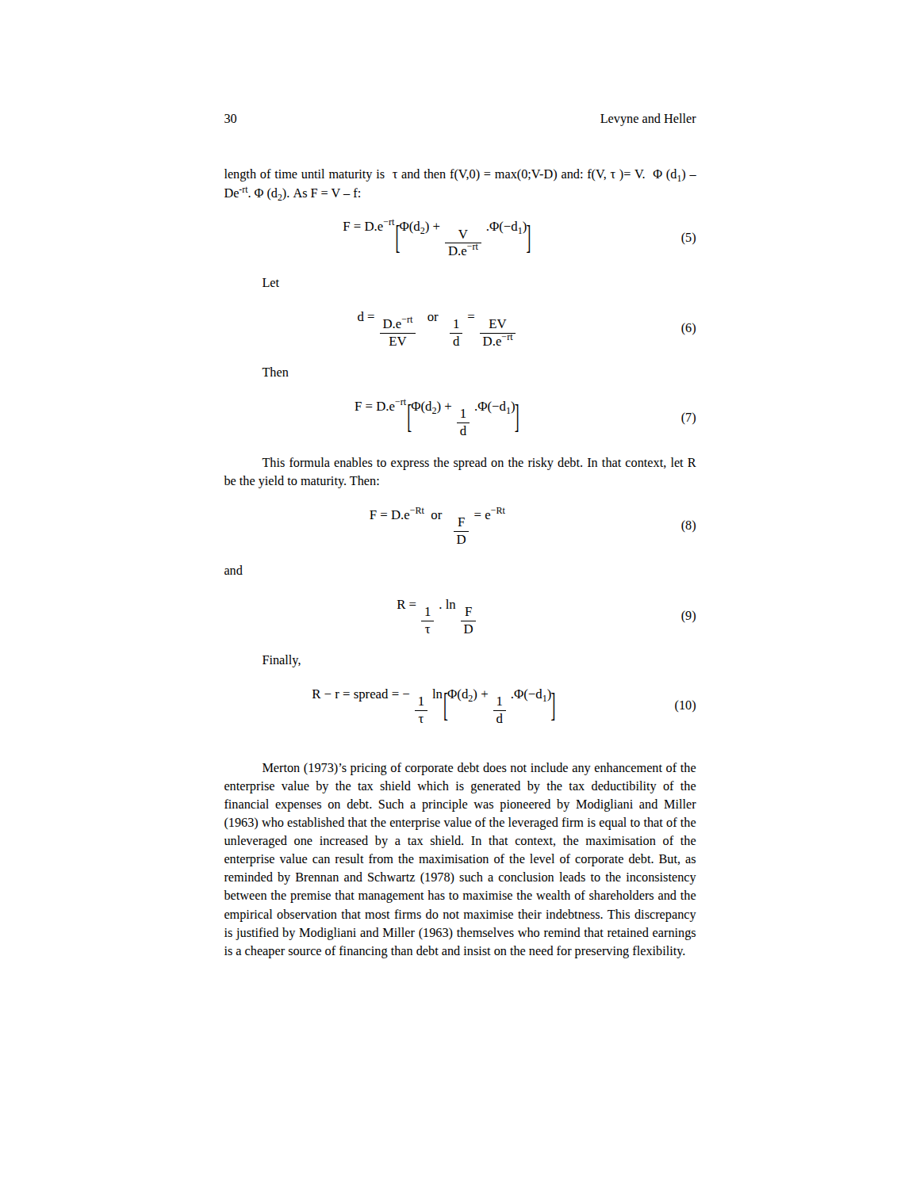30 Levyne and Heller
length of time until maturity is τ and then f(V,0) = max(0;V-D) and: f(V, τ )= V. Φ (d1) – De-rt. Φ (d2). As F = V – f:
F = D.e−rt Φ(d2) + VD.e−rt .Φ(−d1)
(5)
Let
d = D.e−rt EV or 1 d = EV D.e−rt
(6)
Then
F = D.e−rt Φ(d2) + 1 d .Φ(−d1)
(7)
This formula enables to express the spread on the risky debt. In that context, let R be the yield to maturity. Then:
F = D.e−Rt or FD = e−Rt
(8)
and
R = 1 τ . ln FD
(9)
Finally,
R − r = spread = − 1 τ ln Φ(d2) + 1 d .Φ(−d1)
(10)
Merton (1973)’s pricing of corporate debt does not include any enhancement of the enterprise value by the tax shield which is generated by the tax deductibility of the financial expenses on debt. Such a principle was pioneered by Modigliani and Miller (1963) who established that the enterprise value of the leveraged firm is equal to that of the unleveraged one increased by a tax shield. In that context, the maximisation of the enterprise value can result from the maximisation of the level of corporate debt. But, as reminded by Brennan and Schwartz (1978) such a conclusion leads to the inconsistency between the premise that management has to maximise the wealth of shareholders and the empirical observation that most firms do not maximise their indebtness. This discrepancy is justified by Modigliani and Miller (1963) themselves who remind that retained earnings is a cheaper source of financing than debt and insist on the need for preserving flexibility.